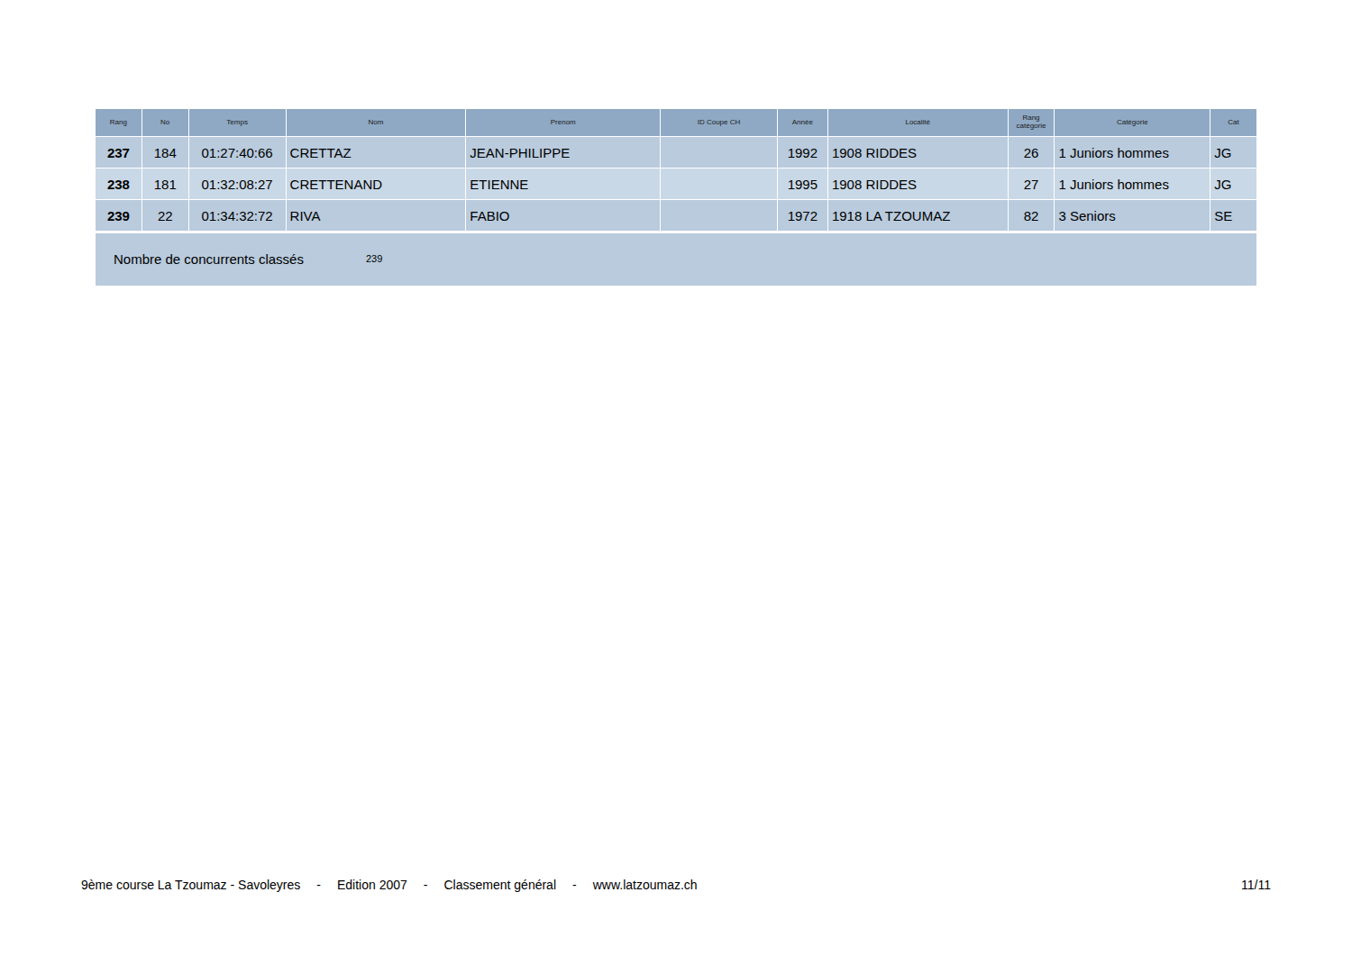| Rang | No | Temps | Nom | Prenom | ID Coupe CH | Année | Localité | Rang catégorie | Catégorie | Cat |
| --- | --- | --- | --- | --- | --- | --- | --- | --- | --- | --- |
| 237 | 184 | 01:27:40:66 | CRETTAZ | JEAN-PHILIPPE | | 1992 | 1908 RIDDES | 26 | 1 Juniors hommes | JG |
| 238 | 181 | 01:32:08:27 | CRETTENAND | ETIENNE | | 1995 | 1908 RIDDES | 27 | 1 Juniors hommes | JG |
| 239 | 22 | 01:34:32:72 | RIVA | FABIO | | 1972 | 1918 LA TZOUMAZ | 82 | 3 Seniors | SE |
Nombre de concurrents classés 239
9ème course La Tzoumaz - Savoleyres - Edition 2007 - Classement général - www.latzoumaz.ch 11/11